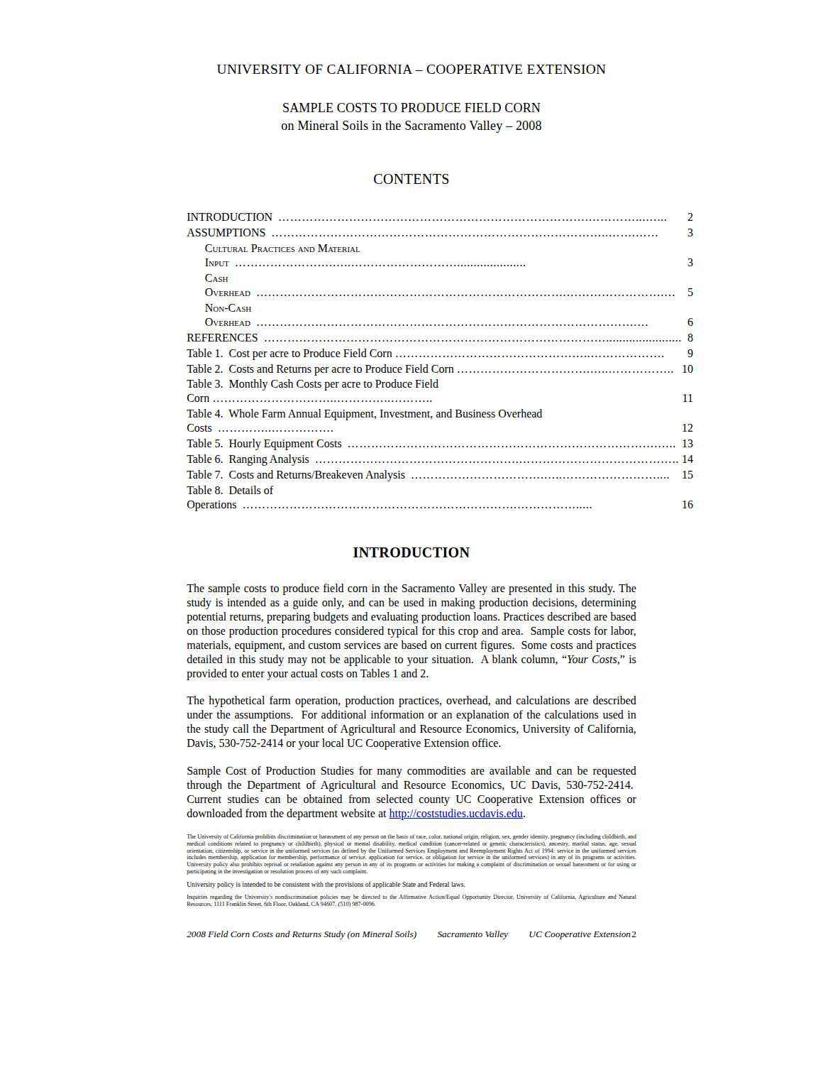UNIVERSITY OF CALIFORNIA – COOPERATIVE EXTENSION
SAMPLE COSTS TO PRODUCE FIELD CORN on Mineral Soils in the Sacramento Valley – 2008
CONTENTS
| INTRODUCTION …………………………………………………………………….…………...…... | 2 |
| ASSUMPTIONS …………………………………………………………………………..…….…… | 3 |
| Cultural Practices and Material Input …………………….…..………………………..................... | 3 |
| Cash Overhead …………………………………………………………………….…………………….… | 5 |
| Non-Cash Overhead …………………………………………………………………………………….… | 6 |
| REFERENCES ……………………………………………………………………………....................... | 8 |
| Table 1. Cost per acre to Produce Field Corn …………………………………………..………………. | 9 |
| Table 2. Costs and Returns per acre to Produce Field Corn …………………………….…..…………….. | 10 |
| Table 3. Monthly Cash Costs per acre to Produce Field Corn …………………………..…………..……….. | 11 |
| Table 4. Whole Farm Annual Equipment, Investment, and Business Overhead Costs …………..……………. | 12 |
| Table 5. Hourly Equipment Costs …………………………………………………………………….….. | 13 |
| Table 6. Ranging Analysis …………………………………………….………………………………….. | 14 |
| Table 7. Costs and Returns/Breakeven Analysis …………………………….…..…………………….... | 15 |
| Table 8. Details of Operations …………………………………………………………….……………..... | 16 |
INTRODUCTION
The sample costs to produce field corn in the Sacramento Valley are presented in this study. The study is intended as a guide only, and can be used in making production decisions, determining potential returns, preparing budgets and evaluating production loans. Practices described are based on those production procedures considered typical for this crop and area. Sample costs for labor, materials, equipment, and custom services are based on current figures. Some costs and practices detailed in this study may not be applicable to your situation. A blank column, “Your Costs,” is provided to enter your actual costs on Tables 1 and 2.
The hypothetical farm operation, production practices, overhead, and calculations are described under the assumptions. For additional information or an explanation of the calculations used in the study call the Department of Agricultural and Resource Economics, University of California, Davis, 530-752-2414 or your local UC Cooperative Extension office.
Sample Cost of Production Studies for many commodities are available and can be requested through the Department of Agricultural and Resource Economics, UC Davis, 530-752-2414. Current studies can be obtained from selected county UC Cooperative Extension offices or downloaded from the department website at http://coststudies.ucdavis.edu.
The University of California prohibits discrimination or harassment of any person on the basis of race, color, national origin, religion, sex, gender identity, pregnancy (including childbirth, and medical conditions related to pregnancy or childbirth), physical or mental disability, medical condition (cancer-related or genetic characteristics), ancestry, marital status, age, sexual orientation, citizenship, or service in the uniformed services (as defined by the Uniformed Services Employment and Reemployment Rights Act of 1994: service in the uniformed services includes membership, application for membership, performance of service, application for service, or obligation for service in the uniformed services) in any of its programs or activities. University policy also prohibits reprisal or retaliation against any person in any of its programs or activities for making a complaint of discrimination or sexual harassment or for using or participating in the investigation or resolution process of any such complaint.
University policy is intended to be consistent with the provisions of applicable State and Federal laws.
Inquiries regarding the University's nondiscrimination policies may be directed to the Affirmative Action/Equal Opportunity Director, University of California, Agriculture and Natural Resources, 1111 Franklin Street, 6th Floor, Oakland, CA 94607, (510) 987-0096.
2008 Field Corn Costs and Returns Study (on Mineral Soils) Sacramento Valley UC Cooperative Extension 2